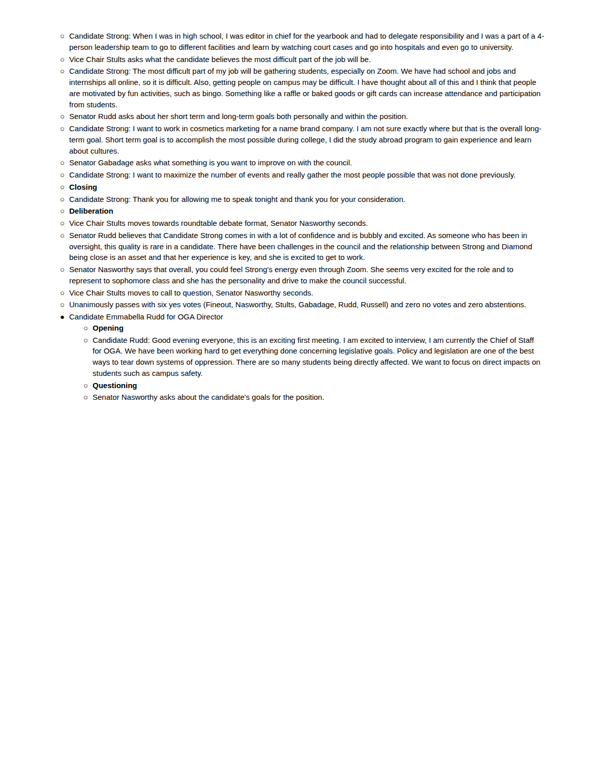Candidate Strong: When I was in high school, I was editor in chief for the yearbook and had to delegate responsibility and I was a part of a 4-person leadership team to go to different facilities and learn by watching court cases and go into hospitals and even go to university.
Vice Chair Stults asks what the candidate believes the most difficult part of the job will be.
Candidate Strong: The most difficult part of my job will be gathering students, especially on Zoom. We have had school and jobs and internships all online, so it is difficult. Also, getting people on campus may be difficult. I have thought about all of this and I think that people are motivated by fun activities, such as bingo. Something like a raffle or baked goods or gift cards can increase attendance and participation from students.
Senator Rudd asks about her short term and long-term goals both personally and within the position.
Candidate Strong: I want to work in cosmetics marketing for a name brand company. I am not sure exactly where but that is the overall long-term goal. Short term goal is to accomplish the most possible during college, I did the study abroad program to gain experience and learn about cultures.
Senator Gabadage asks what something is you want to improve on with the council.
Candidate Strong: I want to maximize the number of events and really gather the most people possible that was not done previously.
Closing
Candidate Strong: Thank you for allowing me to speak tonight and thank you for your consideration.
Deliberation
Vice Chair Stults moves towards roundtable debate format, Senator Nasworthy seconds.
Senator Rudd believes that Candidate Strong comes in with a lot of confidence and is bubbly and excited. As someone who has been in oversight, this quality is rare in a candidate. There have been challenges in the council and the relationship between Strong and Diamond being close is an asset and that her experience is key, and she is excited to get to work.
Senator Nasworthy says that overall, you could feel Strong's energy even through Zoom. She seems very excited for the role and to represent to sophomore class and she has the personality and drive to make the council successful.
Vice Chair Stults moves to call to question, Senator Nasworthy seconds.
Unanimously passes with six yes votes (Fineout, Nasworthy, Stults, Gabadage, Rudd, Russell) and zero no votes and zero abstentions.
Candidate Emmabella Rudd for OGA Director
Opening
Candidate Rudd: Good evening everyone, this is an exciting first meeting. I am excited to interview, I am currently the Chief of Staff for OGA. We have been working hard to get everything done concerning legislative goals. Policy and legislation are one of the best ways to tear down systems of oppression. There are so many students being directly affected. We want to focus on direct impacts on students such as campus safety.
Questioning
Senator Nasworthy asks about the candidate's goals for the position.